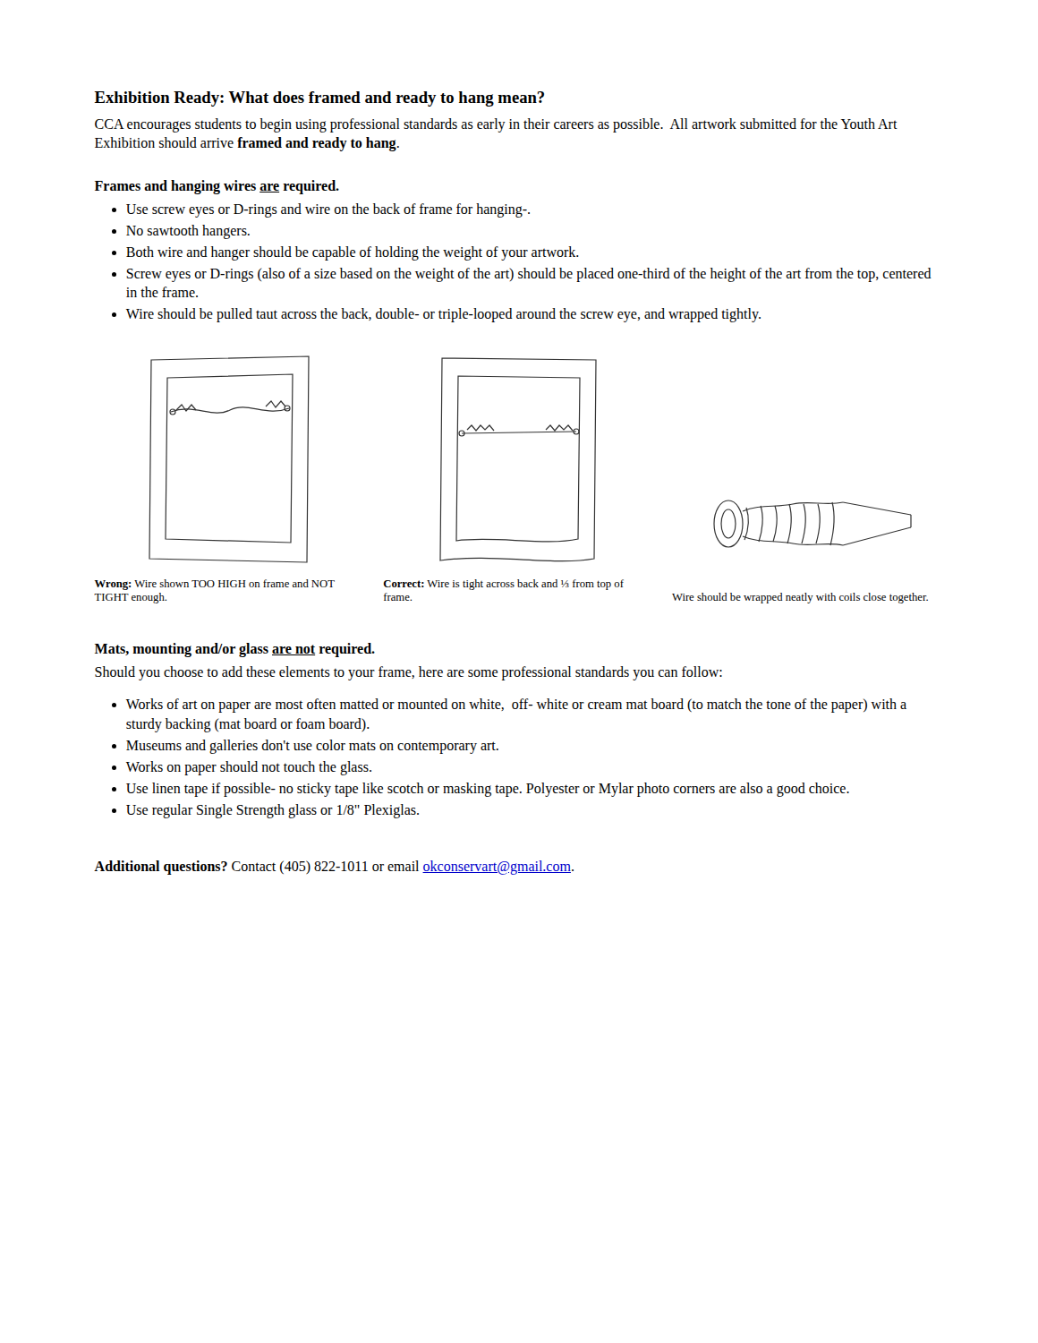Exhibition Ready: What does framed and ready to hang mean?
CCA encourages students to begin using professional standards as early in their careers as possible. All artwork submitted for the Youth Art Exhibition should arrive framed and ready to hang.
Frames and hanging wires are required.
Use screw eyes or D-rings and wire on the back of frame for hanging-.
No sawtooth hangers.
Both wire and hanger should be capable of holding the weight of your artwork.
Screw eyes or D-rings (also of a size based on the weight of the art) should be placed one-third of the height of the art from the top, centered in the frame.
Wire should be pulled taut across the back, double- or triple-looped around the screw eye, and wrapped tightly.
Wrong: Wire shown TOO HIGH on frame and NOT TIGHT enough.
Correct: Wire is tight across back and ⅓ from top of frame.
Wire should be wrapped neatly with coils close together.
Mats, mounting and/or glass are not required.
Should you choose to add these elements to your frame, here are some professional standards you can follow:
Works of art on paper are most often matted or mounted on white, off- white or cream mat board (to match the tone of the paper) with a sturdy backing (mat board or foam board).
Museums and galleries don't use color mats on contemporary art.
Works on paper should not touch the glass.
Use linen tape if possible- no sticky tape like scotch or masking tape. Polyester or Mylar photo corners are also a good choice.
Use regular Single Strength glass or 1/8" Plexiglas.
Additional questions? Contact (405) 822-1011 or email okconservart@gmail.com.